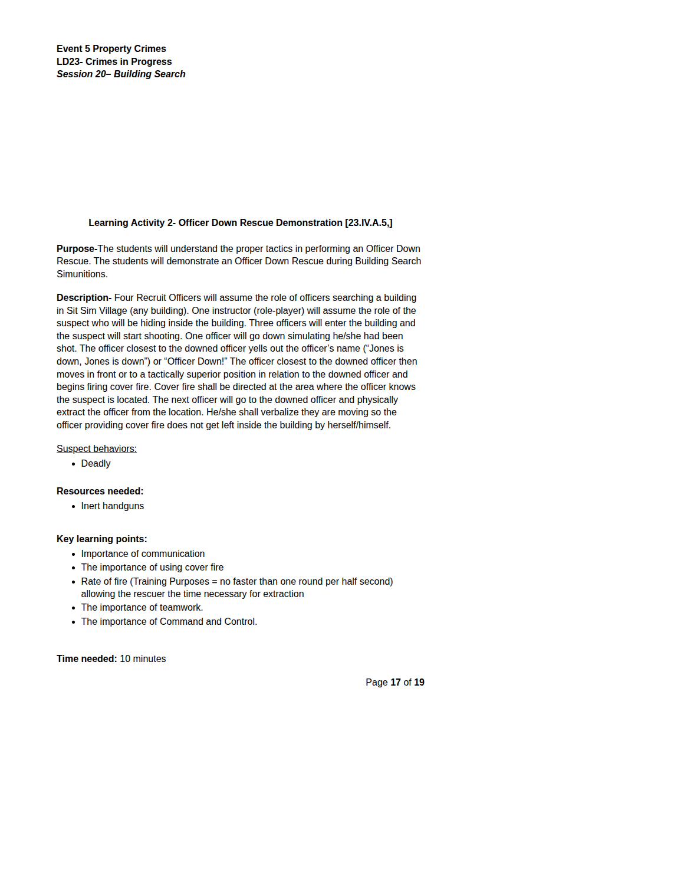Event 5 Property Crimes
LD23- Crimes in Progress
Session 20– Building Search
Learning Activity 2- Officer Down Rescue Demonstration [23.IV.A.5,]
Purpose-The students will understand the proper tactics in performing an Officer Down Rescue. The students will demonstrate an Officer Down Rescue during Building Search Simunitions.
Description- Four Recruit Officers will assume the role of officers searching a building in Sit Sim Village (any building). One instructor (role-player) will assume the role of the suspect who will be hiding inside the building. Three officers will enter the building and the suspect will start shooting. One officer will go down simulating he/she had been shot. The officer closest to the downed officer yells out the officer’s name (“Jones is down, Jones is down”) or “Officer Down!” The officer closest to the downed officer then moves in front or to a tactically superior position in relation to the downed officer and begins firing cover fire. Cover fire shall be directed at the area where the officer knows the suspect is located. The next officer will go to the downed officer and physically extract the officer from the location. He/she shall verbalize they are moving so the officer providing cover fire does not get left inside the building by herself/himself.
Suspect behaviors:
Deadly
Resources needed:
Inert handguns
Key learning points:
Importance of communication
The importance of using cover fire
Rate of fire (Training Purposes = no faster than one round per half second) allowing the rescuer the time necessary for extraction
The importance of teamwork.
The importance of Command and Control.
Time needed: 10 minutes
Page 17 of 19